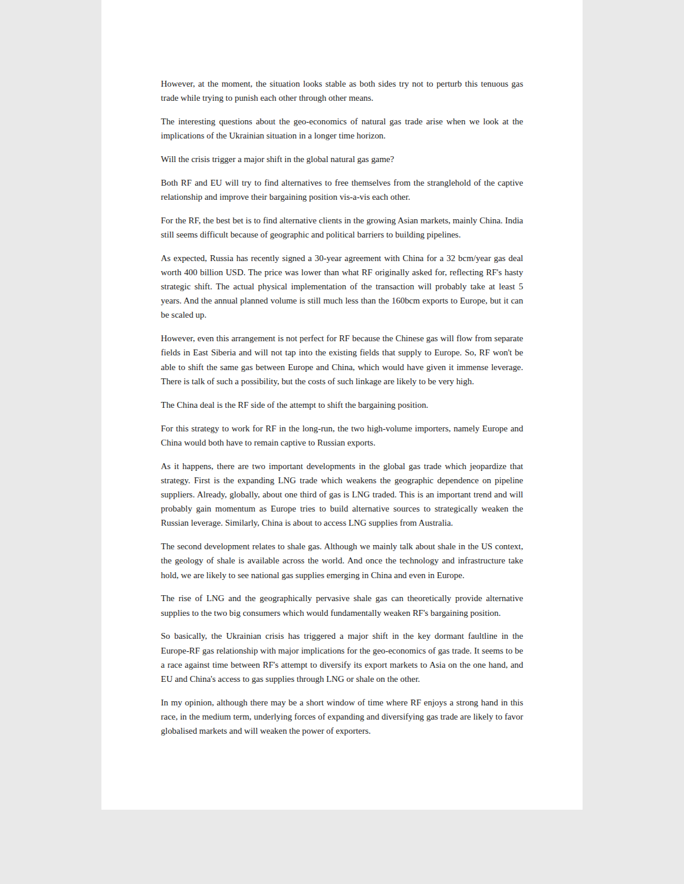However, at the moment, the situation looks stable as both sides try not to perturb this tenuous gas trade while trying to punish each other through other means.
The interesting questions about the geo-economics of natural gas trade arise when we look at the implications of the Ukrainian situation in a longer time horizon.
Will the crisis trigger a major shift in the global natural gas game?
Both RF and EU will try to find alternatives to free themselves from the stranglehold of the captive relationship and improve their bargaining position vis-a-vis each other.
For the RF, the best bet is to find alternative clients in the growing Asian markets, mainly China. India still seems difficult because of geographic and political barriers to building pipelines.
As expected, Russia has recently signed a 30-year agreement with China for a 32 bcm/year gas deal worth 400 billion USD. The price was lower than what RF originally asked for, reflecting RF's hasty strategic shift. The actual physical implementation of the transaction will probably take at least 5 years. And the annual planned volume is still much less than the 160bcm exports to Europe, but it can be scaled up.
However, even this arrangement is not perfect for RF because the Chinese gas will flow from separate fields in East Siberia and will not tap into the existing fields that supply to Europe. So, RF won't be able to shift the same gas between Europe and China, which would have given it immense leverage. There is talk of such a possibility, but the costs of such linkage are likely to be very high.
The China deal is the RF side of the attempt to shift the bargaining position.
For this strategy to work for RF in the long-run, the two high-volume importers, namely Europe and China would both have to remain captive to Russian exports.
As it happens, there are two important developments in the global gas trade which jeopardize that strategy. First is the expanding LNG trade which weakens the geographic dependence on pipeline suppliers. Already, globally, about one third of gas is LNG traded. This is an important trend and will probably gain momentum as Europe tries to build alternative sources to strategically weaken the Russian leverage. Similarly, China is about to access LNG supplies from Australia.
The second development relates to shale gas. Although we mainly talk about shale in the US context, the geology of shale is available across the world. And once the technology and infrastructure take hold, we are likely to see national gas supplies emerging in China and even in Europe.
The rise of LNG and the geographically pervasive shale gas can theoretically provide alternative supplies to the two big consumers which would fundamentally weaken RF's bargaining position.
So basically, the Ukrainian crisis has triggered a major shift in the key dormant faultline in the Europe-RF gas relationship with major implications for the geo-economics of gas trade. It seems to be a race against time between RF's attempt to diversify its export markets to Asia on the one hand, and EU and China's access to gas supplies through LNG or shale on the other.
In my opinion, although there may be a short window of time where RF enjoys a strong hand in this race, in the medium term, underlying forces of expanding and diversifying gas trade are likely to favor globalised markets and will weaken the power of exporters.